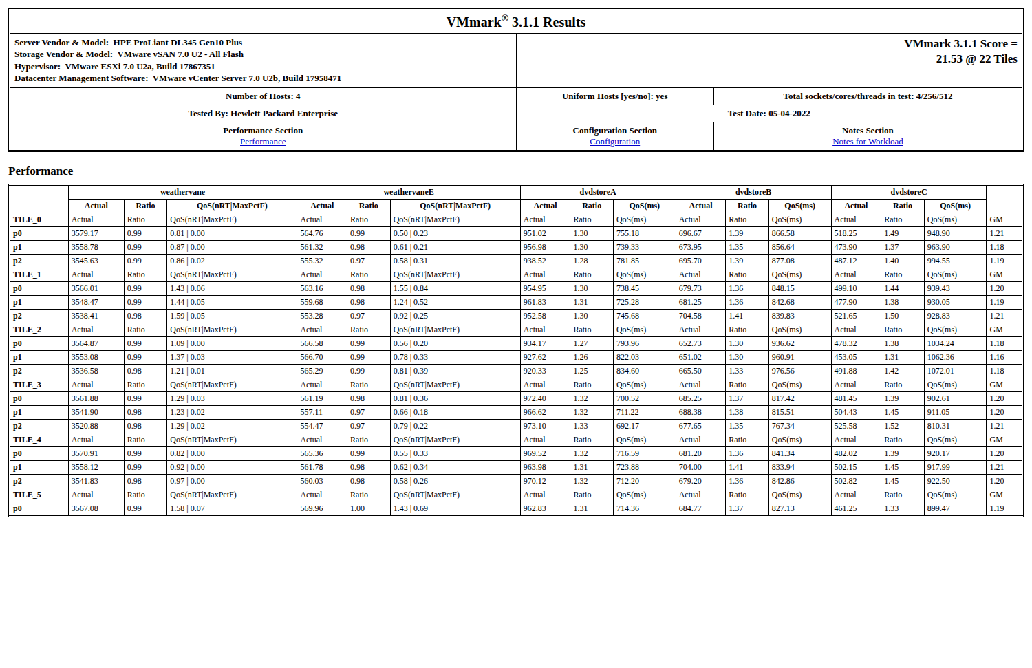| VMmark ® 3.1.1 Results |
| Server Vendor & Model: HPE ProLiant DL345 Gen10 Plus Storage Vendor & Model: VMware vSAN 7.0 U2 - All Flash Hypervisor: VMware ESXi 7.0 U2a, Build 17867351 Datacenter Management Software: VMware vCenter Server 7.0 U2b, Build 17958471 | VMmark 3.1.1 Score = 21.53 @ 22 Tiles |
| Number of Hosts: 4 | Uniform Hosts [yes/no]: yes | Total sockets/cores/threads in test: 4/256/512 |
| Tested By: Hewlett Packard Enterprise | Test Date: 05-04-2022 |
| Performance Section Performance | Configuration Section Configuration | Notes Section Notes for Workload |
Performance
| | weathervane | weathervaneE | dvdstoreA | dvdstoreB | dvdstoreC | |
| --- | --- | --- | --- | --- | --- | --- |
| Actual | Ratio | QoS(nRT/MaxPctF) | Actual | Ratio | QoS(nRT/MaxPctF) | Actual | Ratio | QoS(ms) | Actual | Ratio | QoS(ms) | Actual | Ratio | QoS(ms) |
| TILE_0 | Actual | Ratio | QoS(nRT/MaxPctF) | Actual | Ratio | QoS(nRT/MaxPctF) | Actual | Ratio | QoS(ms) | Actual | Ratio | QoS(ms) | Actual | Ratio | QoS(ms) | GM |
| p0 | 3579.17 | 0.99 | 0.81 / 0.00 | 564.76 | 0.99 | 0.50 / 0.23 | 951.02 | 1.30 | 755.18 | 696.67 | 1.39 | 866.58 | 518.25 | 1.49 | 948.90 | 1.21 |
| p1 | 3558.78 | 0.99 | 0.87 / 0.00 | 561.32 | 0.98 | 0.61 / 0.21 | 956.98 | 1.30 | 739.33 | 673.95 | 1.35 | 856.64 | 473.90 | 1.37 | 963.90 | 1.18 |
| p2 | 3545.63 | 0.99 | 0.86 / 0.02 | 555.32 | 0.97 | 0.58 / 0.31 | 938.52 | 1.28 | 781.85 | 695.70 | 1.39 | 877.08 | 487.12 | 1.40 | 994.55 | 1.19 |
| TILE_1 | Actual | Ratio | QoS(nRT/MaxPctF) | Actual | Ratio | QoS(nRT/MaxPctF) | Actual | Ratio | QoS(ms) | Actual | Ratio | QoS(ms) | Actual | Ratio | QoS(ms) | GM |
| p0 | 3566.01 | 0.99 | 1.43 / 0.06 | 563.16 | 0.98 | 1.55 / 0.84 | 954.95 | 1.30 | 738.45 | 679.73 | 1.36 | 848.15 | 499.10 | 1.44 | 939.43 | 1.20 |
| p1 | 3548.47 | 0.99 | 1.44 / 0.05 | 559.68 | 0.98 | 1.24 / 0.52 | 961.83 | 1.31 | 725.28 | 681.25 | 1.36 | 842.68 | 477.90 | 1.38 | 930.05 | 1.19 |
| p2 | 3538.41 | 0.98 | 1.59 / 0.05 | 553.28 | 0.97 | 0.92 / 0.25 | 952.58 | 1.30 | 745.68 | 704.58 | 1.41 | 839.83 | 521.65 | 1.50 | 928.83 | 1.21 |
| TILE_2 | Actual | Ratio | QoS(nRT/MaxPctF) | Actual | Ratio | QoS(nRT/MaxPctF) | Actual | Ratio | QoS(ms) | Actual | Ratio | QoS(ms) | Actual | Ratio | QoS(ms) | GM |
| p0 | 3564.87 | 0.99 | 1.09 / 0.00 | 566.58 | 0.99 | 0.56 / 0.20 | 934.17 | 1.27 | 793.96 | 652.73 | 1.30 | 936.62 | 478.32 | 1.38 | 1034.24 | 1.18 |
| p1 | 3553.08 | 0.99 | 1.37 / 0.03 | 566.70 | 0.99 | 0.78 / 0.33 | 927.62 | 1.26 | 822.03 | 651.02 | 1.30 | 960.91 | 453.05 | 1.31 | 1062.36 | 1.16 |
| p2 | 3536.58 | 0.98 | 1.21 / 0.01 | 565.29 | 0.99 | 0.81 / 0.39 | 920.33 | 1.25 | 834.60 | 665.50 | 1.33 | 976.56 | 491.88 | 1.42 | 1072.01 | 1.18 |
| TILE_3 | Actual | Ratio | QoS(nRT/MaxPctF) | Actual | Ratio | QoS(nRT/MaxPctF) | Actual | Ratio | QoS(ms) | Actual | Ratio | QoS(ms) | Actual | Ratio | QoS(ms) | GM |
| p0 | 3561.88 | 0.99 | 1.29 / 0.03 | 561.19 | 0.98 | 0.81 / 0.36 | 972.40 | 1.32 | 700.52 | 685.25 | 1.37 | 817.42 | 481.45 | 1.39 | 902.61 | 1.20 |
| p1 | 3541.90 | 0.98 | 1.23 / 0.02 | 557.11 | 0.97 | 0.66 / 0.18 | 966.62 | 1.32 | 711.22 | 688.38 | 1.38 | 815.51 | 504.43 | 1.45 | 911.05 | 1.20 |
| p2 | 3520.88 | 0.98 | 1.29 / 0.02 | 554.47 | 0.97 | 0.79 / 0.22 | 973.10 | 1.33 | 692.17 | 677.65 | 1.35 | 767.34 | 525.58 | 1.52 | 810.31 | 1.21 |
| TILE_4 | Actual | Ratio | QoS(nRT/MaxPctF) | Actual | Ratio | QoS(nRT/MaxPctF) | Actual | Ratio | QoS(ms) | Actual | Ratio | QoS(ms) | Actual | Ratio | QoS(ms) | GM |
| p0 | 3570.91 | 0.99 | 0.82 / 0.00 | 565.36 | 0.99 | 0.55 / 0.33 | 969.52 | 1.32 | 716.59 | 681.20 | 1.36 | 841.34 | 482.02 | 1.39 | 920.17 | 1.20 |
| p1 | 3558.12 | 0.99 | 0.92 / 0.00 | 561.78 | 0.98 | 0.62 / 0.34 | 963.98 | 1.31 | 723.88 | 704.00 | 1.41 | 833.94 | 502.15 | 1.45 | 917.99 | 1.21 |
| p2 | 3541.83 | 0.98 | 0.97 / 0.00 | 560.03 | 0.98 | 0.58 / 0.26 | 970.12 | 1.32 | 712.20 | 679.20 | 1.36 | 842.86 | 502.82 | 1.45 | 922.50 | 1.20 |
| TILE_5 | Actual | Ratio | QoS(nRT/MaxPctF) | Actual | Ratio | QoS(nRT/MaxPctF) | Actual | Ratio | QoS(ms) | Actual | Ratio | QoS(ms) | Actual | Ratio | QoS(ms) | GM |
| p0 | 3567.08 | 0.99 | 1.58 / 0.07 | 569.96 | 1.00 | 1.43 / 0.69 | 962.83 | 1.31 | 714.36 | 684.77 | 1.37 | 827.13 | 461.25 | 1.33 | 899.47 | 1.19 |